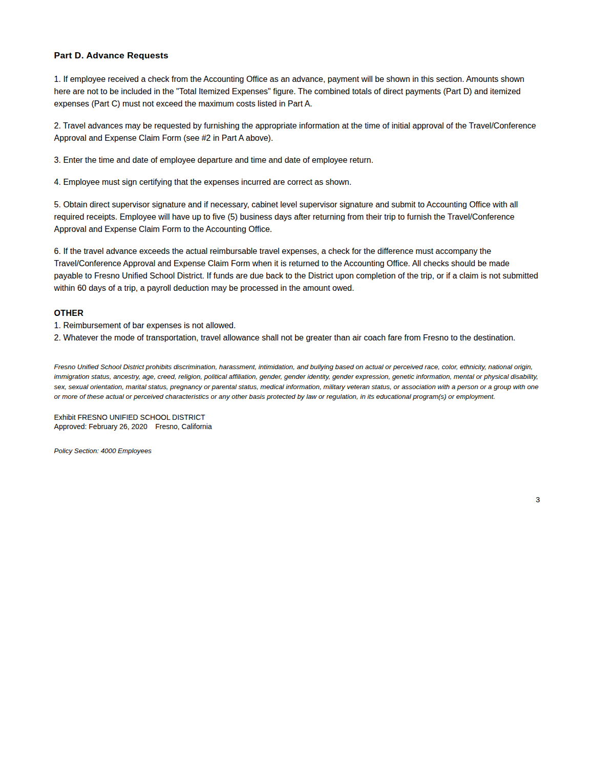Part D. Advance Requests
1. If employee received a check from the Accounting Office as an advance, payment will be shown in this section. Amounts shown here are not to be included in the "Total Itemized Expenses" figure. The combined totals of direct payments (Part D) and itemized expenses (Part C) must not exceed the maximum costs listed in Part A.
2. Travel advances may be requested by furnishing the appropriate information at the time of initial approval of the Travel/Conference Approval and Expense Claim Form (see #2 in Part A above).
3. Enter the time and date of employee departure and time and date of employee return.
4. Employee must sign certifying that the expenses incurred are correct as shown.
5. Obtain direct supervisor signature and if necessary, cabinet level supervisor signature and submit to Accounting Office with all required receipts. Employee will have up to five (5) business days after returning from their trip to furnish the Travel/Conference Approval and Expense Claim Form to the Accounting Office.
6. If the travel advance exceeds the actual reimbursable travel expenses, a check for the difference must accompany the Travel/Conference Approval and Expense Claim Form when it is returned to the Accounting Office. All checks should be made payable to Fresno Unified School District. If funds are due back to the District upon completion of the trip, or if a claim is not submitted within 60 days of a trip, a payroll deduction may be processed in the amount owed.
OTHER
1. Reimbursement of bar expenses is not allowed.
2. Whatever the mode of transportation, travel allowance shall not be greater than air coach fare from Fresno to the destination.
Fresno Unified School District prohibits discrimination, harassment, intimidation, and bullying based on actual or perceived race, color, ethnicity, national origin, immigration status, ancestry, age, creed, religion, political affiliation, gender, gender identity, gender expression, genetic information, mental or physical disability, sex, sexual orientation, marital status, pregnancy or parental status, medical information, military veteran status, or association with a person or a group with one or more of these actual or perceived characteristics or any other basis protected by law or regulation, in its educational program(s) or employment.
Exhibit FRESNO UNIFIED SCHOOL DISTRICT
Approved: February 26, 2020 Fresno, California
Policy Section: 4000 Employees
3